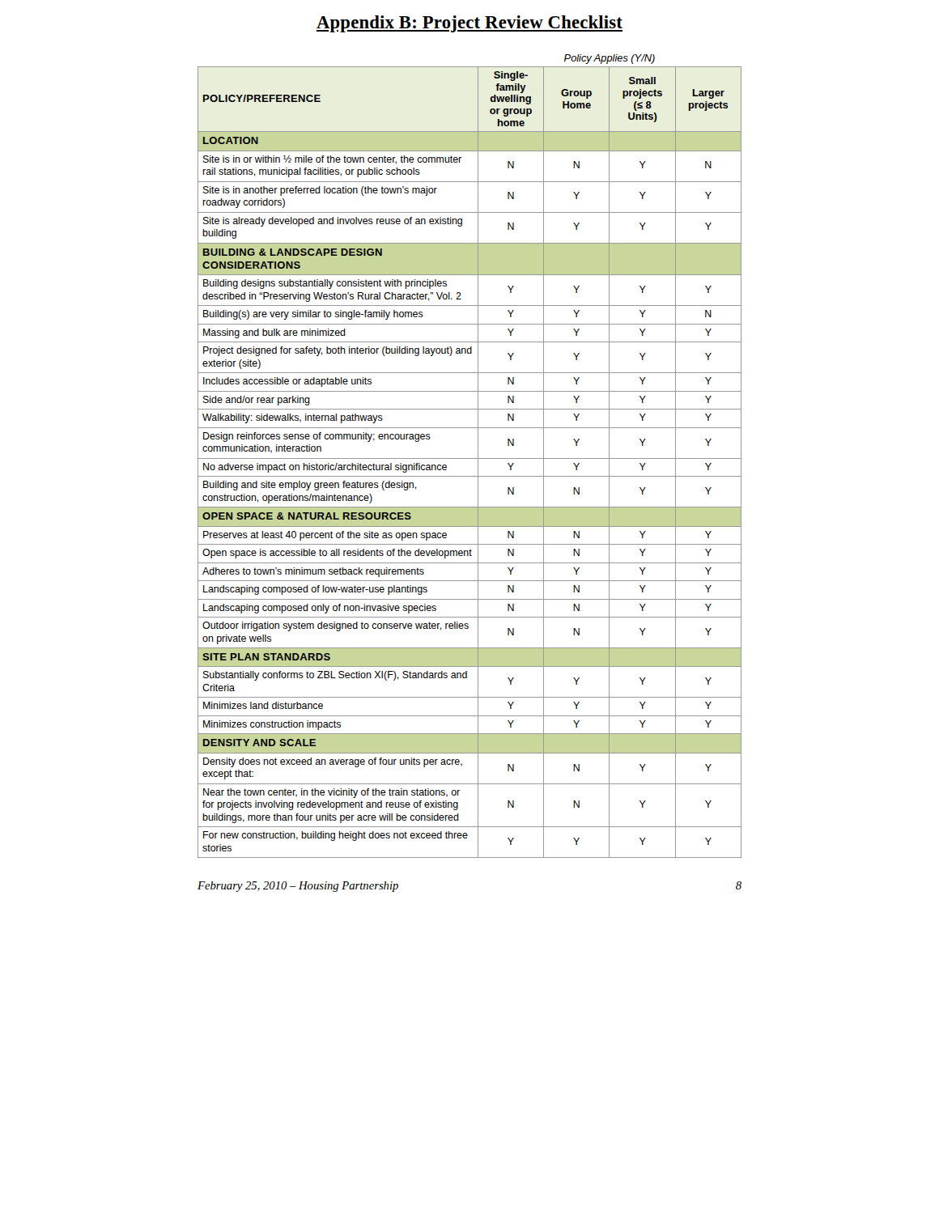Appendix B: Project Review Checklist
| | Policy Applies (Y/N) |
| POLICY/PREFERENCE | Single- family dwelling or group home | Group Home | Small projects (≤ 8 Units) | Larger projects |
| LOCATION | | | | |
| Site is in or within ½ mile of the town center, the commuter rail stations, municipal facilities, or public schools | N | N | Y | N |
| Site is in another preferred location (the town’s major roadway corridors) | N | Y | Y | Y |
| Site is already developed and involves reuse of an existing building | N | Y | Y | Y |
| BUILDING & LANDSCAPE DESIGN CONSIDERATIONS | | | | |
| Building designs substantially consistent with principles described in “Preserving Weston’s Rural Character,” Vol. 2 | Y | Y | Y | Y |
| Building(s) are very similar to single-family homes | Y | Y | Y | N |
| Massing and bulk are minimized | Y | Y | Y | Y |
| Project designed for safety, both interior (building layout) and exterior (site) | Y | Y | Y | Y |
| Includes accessible or adaptable units | N | Y | Y | Y |
| Side and/or rear parking | N | Y | Y | Y |
| Walkability: sidewalks, internal pathways | N | Y | Y | Y |
| Design reinforces sense of community; encourages communication, interaction | N | Y | Y | Y |
| No adverse impact on historic/architectural significance | Y | Y | Y | Y |
| Building and site employ green features (design, construction, operations/maintenance) | N | N | Y | Y |
| OPEN SPACE & NATURAL RESOURCES | | | | |
| Preserves at least 40 percent of the site as open space | N | N | Y | Y |
| Open space is accessible to all residents of the development | N | N | Y | Y |
| Adheres to town’s minimum setback requirements | Y | Y | Y | Y |
| Landscaping composed of low-water-use plantings | N | N | Y | Y |
| Landscaping composed only of non-invasive species | N | N | Y | Y |
| Outdoor irrigation system designed to conserve water, relies on private wells | N | N | Y | Y |
| SITE PLAN STANDARDS | | | | |
| Substantially conforms to ZBL Section XI(F), Standards and Criteria | Y | Y | Y | Y |
| Minimizes land disturbance | Y | Y | Y | Y |
| Minimizes construction impacts | Y | Y | Y | Y |
| DENSITY AND SCALE | | | | |
| Density does not exceed an average of four units per acre, except that: | N | N | Y | Y |
| Near the town center, in the vicinity of the train stations, or for projects involving redevelopment and reuse of existing buildings, more than four units per acre will be considered | N | N | Y | Y |
| For new construction, building height does not exceed three stories | Y | Y | Y | Y |
February 25, 2010 – Housing Partnership 8